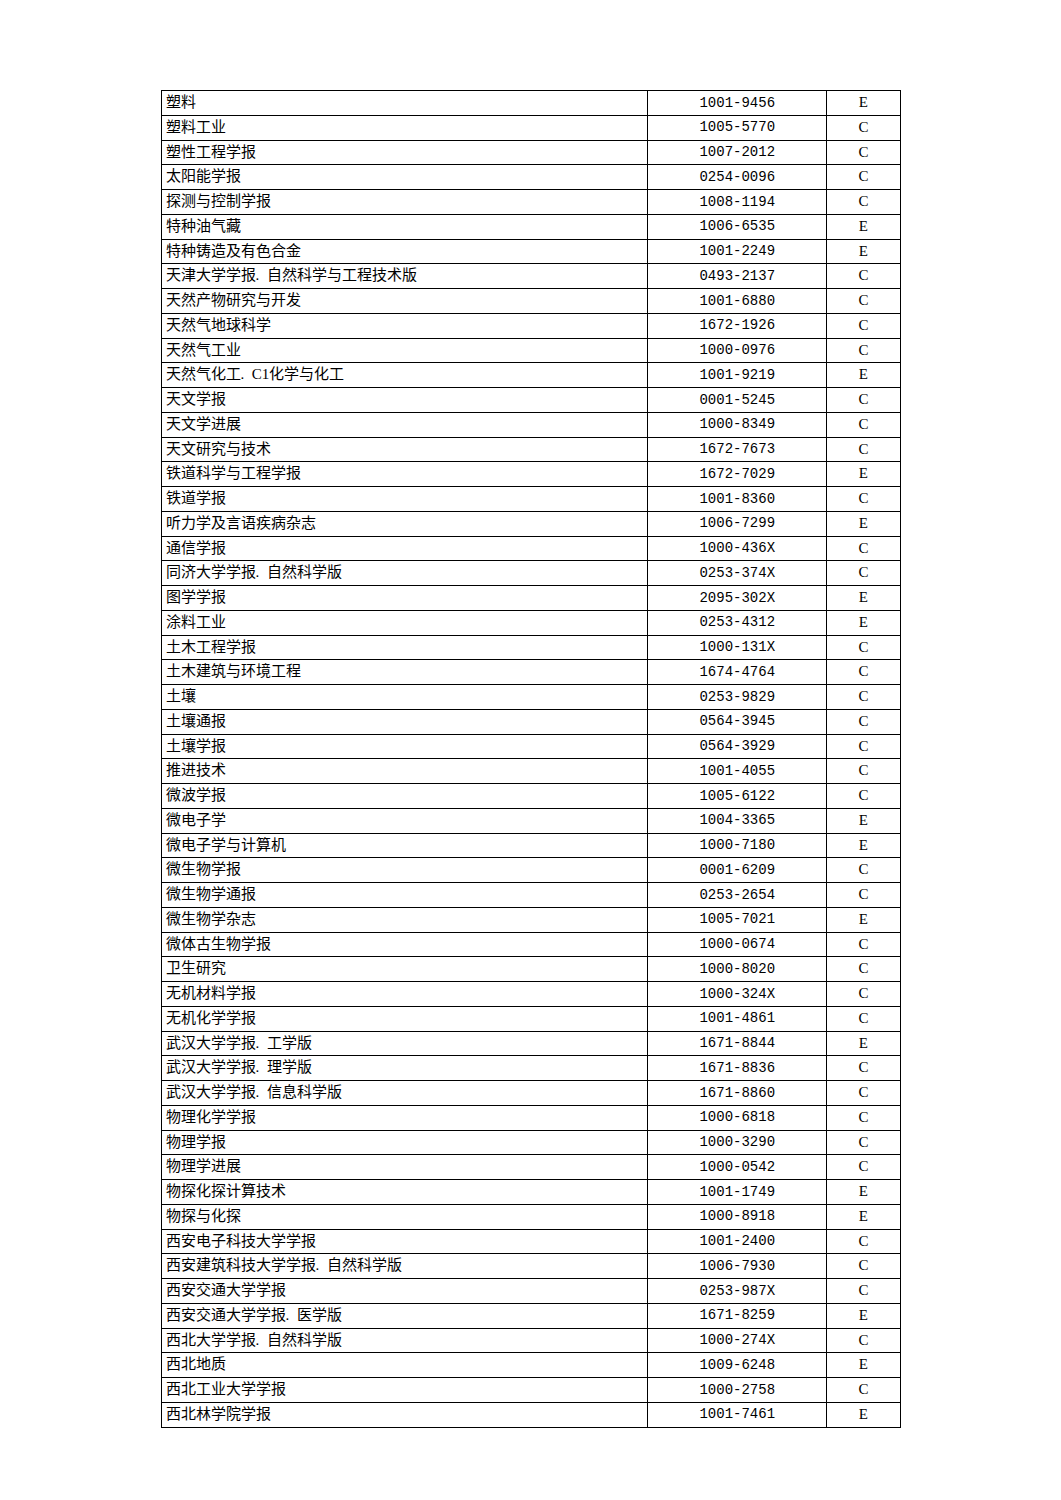| 塑料 | 1001-9456 | E |
| 塑料工业 | 1005-5770 | C |
| 塑性工程学报 | 1007-2012 | C |
| 太阳能学报 | 0254-0096 | C |
| 探测与控制学报 | 1008-1194 | C |
| 特种油气藏 | 1006-6535 | E |
| 特种铸造及有色合金 | 1001-2249 | E |
| 天津大学学报. 自然科学与工程技术版 | 0493-2137 | C |
| 天然产物研究与开发 | 1001-6880 | C |
| 天然气地球科学 | 1672-1926 | C |
| 天然气工业 | 1000-0976 | C |
| 天然气化工. C1化学与化工 | 1001-9219 | E |
| 天文学报 | 0001-5245 | C |
| 天文学进展 | 1000-8349 | C |
| 天文研究与技术 | 1672-7673 | C |
| 铁道科学与工程学报 | 1672-7029 | E |
| 铁道学报 | 1001-8360 | C |
| 听力学及言语疾病杂志 | 1006-7299 | E |
| 通信学报 | 1000-436X | C |
| 同济大学学报. 自然科学版 | 0253-374X | C |
| 图学学报 | 2095-302X | E |
| 涂料工业 | 0253-4312 | E |
| 土木工程学报 | 1000-131X | C |
| 土木建筑与环境工程 | 1674-4764 | C |
| 土壤 | 0253-9829 | C |
| 土壤通报 | 0564-3945 | C |
| 土壤学报 | 0564-3929 | C |
| 推进技术 | 1001-4055 | C |
| 微波学报 | 1005-6122 | C |
| 微电子学 | 1004-3365 | E |
| 微电子学与计算机 | 1000-7180 | E |
| 微生物学报 | 0001-6209 | C |
| 微生物学通报 | 0253-2654 | C |
| 微生物学杂志 | 1005-7021 | E |
| 微体古生物学报 | 1000-0674 | C |
| 卫生研究 | 1000-8020 | C |
| 无机材料学报 | 1000-324X | C |
| 无机化学学报 | 1001-4861 | C |
| 武汉大学学报. 工学版 | 1671-8844 | E |
| 武汉大学学报. 理学版 | 1671-8836 | C |
| 武汉大学学报. 信息科学版 | 1671-8860 | C |
| 物理化学学报 | 1000-6818 | C |
| 物理学报 | 1000-3290 | C |
| 物理学进展 | 1000-0542 | C |
| 物探化探计算技术 | 1001-1749 | E |
| 物探与化探 | 1000-8918 | E |
| 西安电子科技大学学报 | 1001-2400 | C |
| 西安建筑科技大学学报. 自然科学版 | 1006-7930 | C |
| 西安交通大学学报 | 0253-987X | C |
| 西安交通大学学报. 医学版 | 1671-8259 | E |
| 西北大学学报. 自然科学版 | 1000-274X | C |
| 西北地质 | 1009-6248 | E |
| 西北工业大学学报 | 1000-2758 | C |
| 西北林学院学报 | 1001-7461 | E |